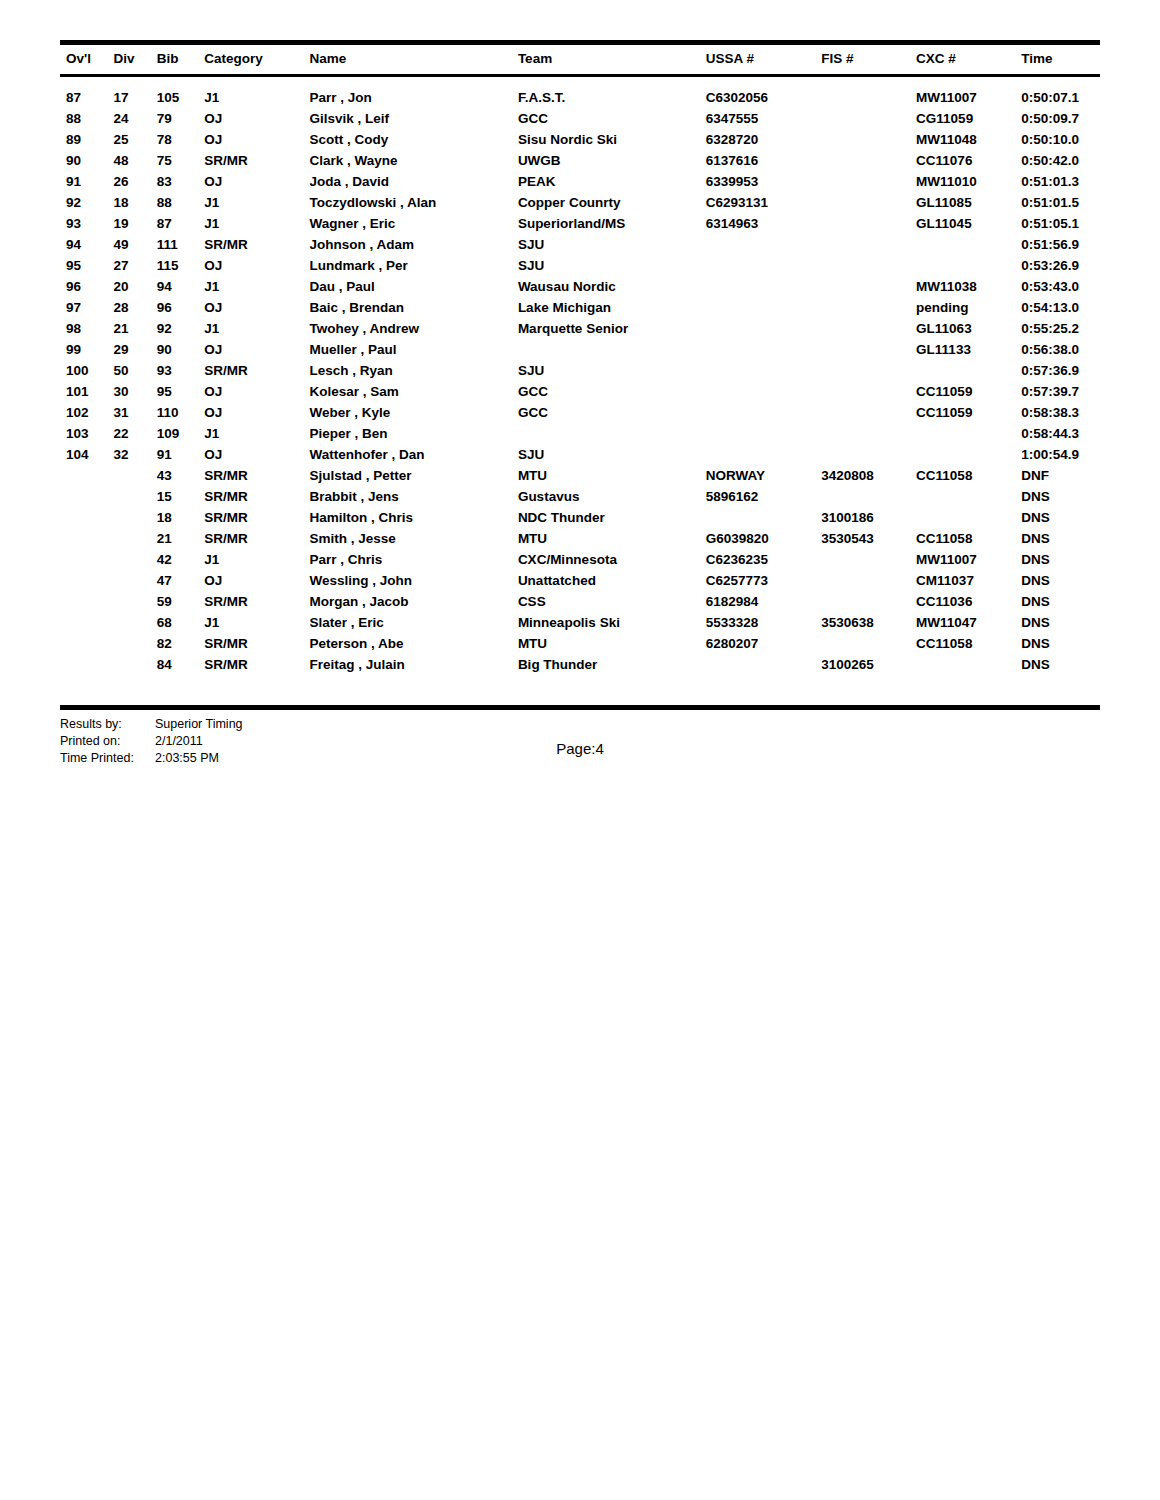| Ov'l | Div | Bib | Category | Name | Team | USSA # | FIS # | CXC # | Time |
| --- | --- | --- | --- | --- | --- | --- | --- | --- | --- |
| 87 | 17 | 105 | J1 | Parr , Jon | F.A.S.T. | C6302056 | | MW11007 | 0:50:07.1 |
| 88 | 24 | 79 | OJ | Gilsvik , Leif | GCC | 6347555 | | CG11059 | 0:50:09.7 |
| 89 | 25 | 78 | OJ | Scott , Cody | Sisu Nordic Ski | 6328720 | | MW11048 | 0:50:10.0 |
| 90 | 48 | 75 | SR/MR | Clark , Wayne | UWGB | 6137616 | | CC11076 | 0:50:42.0 |
| 91 | 26 | 83 | OJ | Joda , David | PEAK | 6339953 | | MW11010 | 0:51:01.3 |
| 92 | 18 | 88 | J1 | Toczydlowski , Alan | Copper Counrty | C6293131 | | GL11085 | 0:51:01.5 |
| 93 | 19 | 87 | J1 | Wagner , Eric | Superiorland/MS | 6314963 | | GL11045 | 0:51:05.1 |
| 94 | 49 | 111 | SR/MR | Johnson , Adam | SJU | | | | 0:51:56.9 |
| 95 | 27 | 115 | OJ | Lundmark , Per | SJU | | | | 0:53:26.9 |
| 96 | 20 | 94 | J1 | Dau , Paul | Wausau Nordic | | | MW11038 | 0:53:43.0 |
| 97 | 28 | 96 | OJ | Baic , Brendan | Lake Michigan | | | pending | 0:54:13.0 |
| 98 | 21 | 92 | J1 | Twohey , Andrew | Marquette Senior | | | GL11063 | 0:55:25.2 |
| 99 | 29 | 90 | OJ | Mueller , Paul | | | | GL11133 | 0:56:38.0 |
| 100 | 50 | 93 | SR/MR | Lesch , Ryan | SJU | | | | 0:57:36.9 |
| 101 | 30 | 95 | OJ | Kolesar , Sam | GCC | | | CC11059 | 0:57:39.7 |
| 102 | 31 | 110 | OJ | Weber , Kyle | GCC | | | CC11059 | 0:58:38.3 |
| 103 | 22 | 109 | J1 | Pieper , Ben | | | | | 0:58:44.3 |
| 104 | 32 | 91 | OJ | Wattenhofer , Dan | SJU | | | | 1:00:54.9 |
| | | 43 | SR/MR | Sjulstad , Petter | MTU | NORWAY | 3420808 | CC11058 | DNF |
| | | 15 | SR/MR | Brabbit , Jens | Gustavus | 5896162 | | | DNS |
| | | 18 | SR/MR | Hamilton , Chris | NDC Thunder | | 3100186 | | DNS |
| | | 21 | SR/MR | Smith , Jesse | MTU | G6039820 | 3530543 | CC11058 | DNS |
| | | 42 | J1 | Parr , Chris | CXC/Minnesota | C6236235 | | MW11007 | DNS |
| | | 47 | OJ | Wessling , John | Unattatched | C6257773 | | CM11037 | DNS |
| | | 59 | SR/MR | Morgan , Jacob | CSS | 6182984 | | CC11036 | DNS |
| | | 68 | J1 | Slater , Eric | Minneapolis Ski | 5533328 | 3530638 | MW11047 | DNS |
| | | 82 | SR/MR | Peterson , Abe | MTU | 6280207 | | CC11058 | DNS |
| | | 84 | SR/MR | Freitag , Julain | Big Thunder | | 3100265 | | DNS |
Results by: Superior Timing
Printed on: 2/1/2011
Time Printed: 2:03:55 PM
Page:4